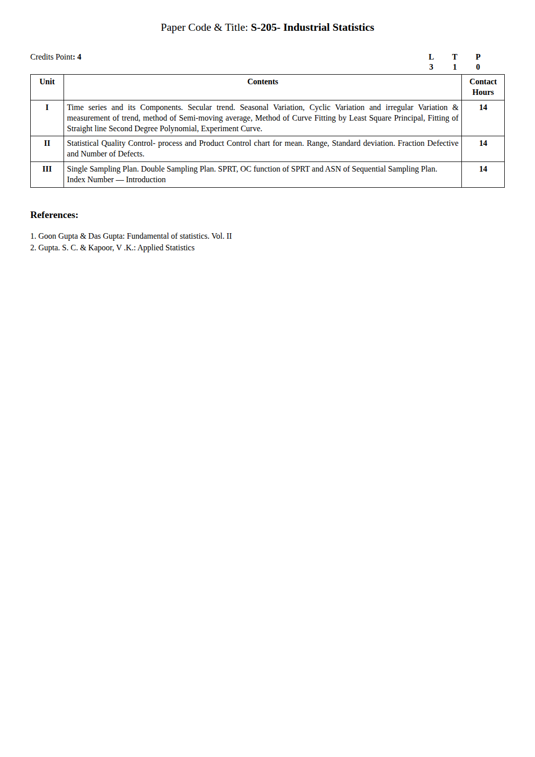Paper Code & Title: S-205- Industrial Statistics
Credits Point: 4
| L | T | P |
| 3 | 1 | 0 |
| Unit | Contents | Contact Hours |
| --- | --- | --- |
| I | Time series and its Components. Secular trend. Seasonal Variation, Cyclic Variation and irregular Variation & measurement of trend, method of Semi-moving average, Method of Curve Fitting by Least Square Principal, Fitting of Straight line Second Degree Polynomial, Experiment Curve. | 14 |
| II | Statistical Quality Control- process and Product Control chart for mean. Range, Standard deviation. Fraction Defective and Number of Defects. | 14 |
| III | Single Sampling Plan. Double Sampling Plan. SPRT, OC function of SPRT and ASN of Sequential Sampling Plan. Index Number — Introduction | 14 |
References:
1. Goon Gupta & Das Gupta: Fundamental of statistics. Vol. II
2. Gupta. S. C. & Kapoor, V .K.: Applied Statistics